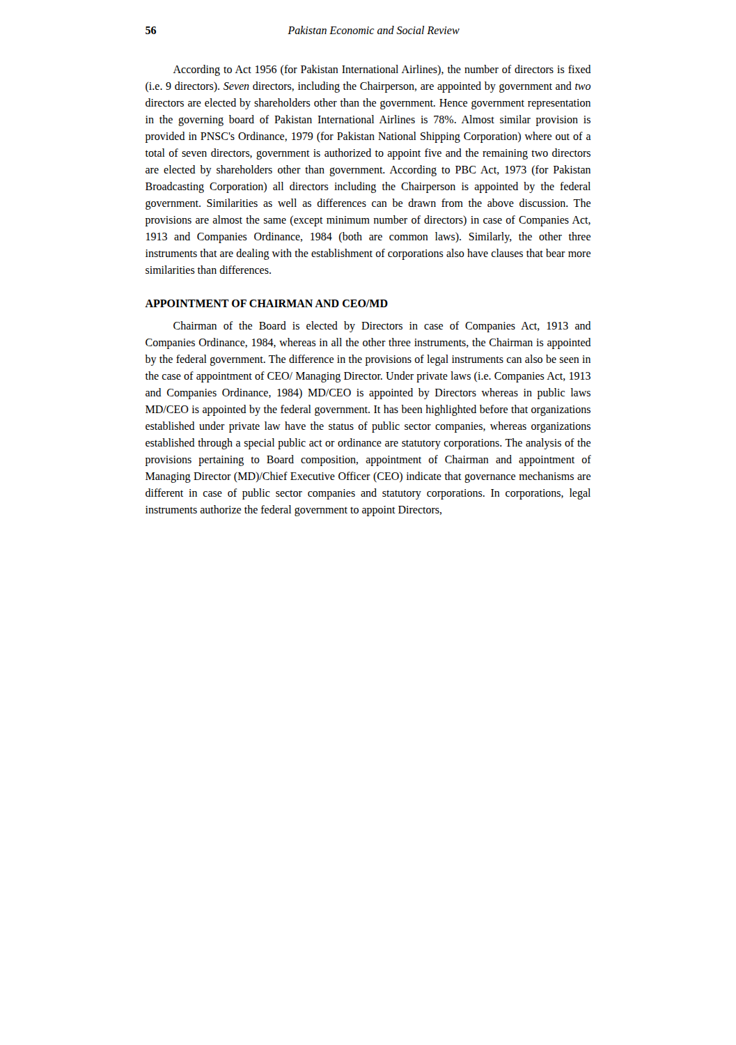56
Pakistan Economic and Social Review
According to Act 1956 (for Pakistan International Airlines), the number of directors is fixed (i.e. 9 directors). Seven directors, including the Chairperson, are appointed by government and two directors are elected by shareholders other than the government. Hence government representation in the governing board of Pakistan International Airlines is 78%. Almost similar provision is provided in PNSC's Ordinance, 1979 (for Pakistan National Shipping Corporation) where out of a total of seven directors, government is authorized to appoint five and the remaining two directors are elected by shareholders other than government. According to PBC Act, 1973 (for Pakistan Broadcasting Corporation) all directors including the Chairperson is appointed by the federal government. Similarities as well as differences can be drawn from the above discussion. The provisions are almost the same (except minimum number of directors) in case of Companies Act, 1913 and Companies Ordinance, 1984 (both are common laws). Similarly, the other three instruments that are dealing with the establishment of corporations also have clauses that bear more similarities than differences.
APPOINTMENT OF CHAIRMAN AND CEO/MD
Chairman of the Board is elected by Directors in case of Companies Act, 1913 and Companies Ordinance, 1984, whereas in all the other three instruments, the Chairman is appointed by the federal government. The difference in the provisions of legal instruments can also be seen in the case of appointment of CEO/ Managing Director. Under private laws (i.e. Companies Act, 1913 and Companies Ordinance, 1984) MD/CEO is appointed by Directors whereas in public laws MD/CEO is appointed by the federal government. It has been highlighted before that organizations established under private law have the status of public sector companies, whereas organizations established through a special public act or ordinance are statutory corporations. The analysis of the provisions pertaining to Board composition, appointment of Chairman and appointment of Managing Director (MD)/Chief Executive Officer (CEO) indicate that governance mechanisms are different in case of public sector companies and statutory corporations. In corporations, legal instruments authorize the federal government to appoint Directors,